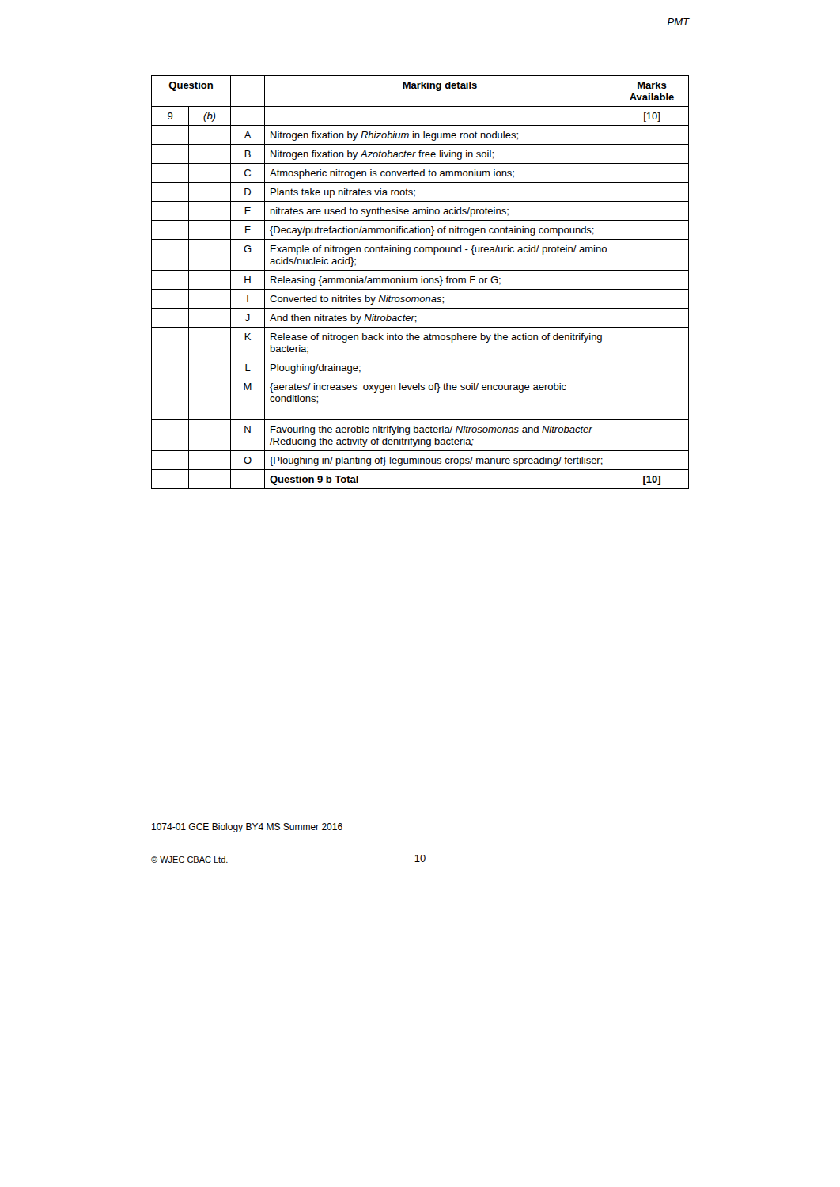PMT
| Question | | Marking details | Marks Available |
| --- | --- | --- | --- |
| 9 | (b) | | | [10] |
| | | A | Nitrogen fixation by Rhizobium in legume root nodules; | |
| | | B | Nitrogen fixation by Azotobacter free living in soil; | |
| | | C | Atmospheric nitrogen is converted to ammonium ions; | |
| | | D | Plants take up nitrates via roots; | |
| | | E | nitrates are used to synthesise amino acids/proteins; | |
| | | F | {Decay/putrefaction/ammonification} of nitrogen containing compounds; | |
| | | G | Example of nitrogen containing compound - {urea/uric acid/ protein/ amino acids/nucleic acid}; | |
| | | H | Releasing {ammonia/ammonium ions} from F or G; | |
| | | I | Converted to nitrites by Nitrosomonas ; | |
| | | J | And then nitrates by Nitrobacter ; | |
| | | K | Release of nitrogen back into the atmosphere by the action of denitrifying bacteria; | |
| | | L | Ploughing/drainage; | |
| | | M | {aerates/ increases oxygen levels of} the soil/ encourage aerobic conditions; | |
| | | N | Favouring the aerobic nitrifying bacteria/ Nitrosomonas and Nitrobacter /Reducing the activity of denitrifying bacteria ; | |
| | | O | {Ploughing in/ planting of} leguminous crops/ manure spreading/ fertiliser; | |
| | | | Question 9 b Total | [10] |
1074-01 GCE Biology BY4 MS Summer 2016
© WJEC CBAC Ltd.
10